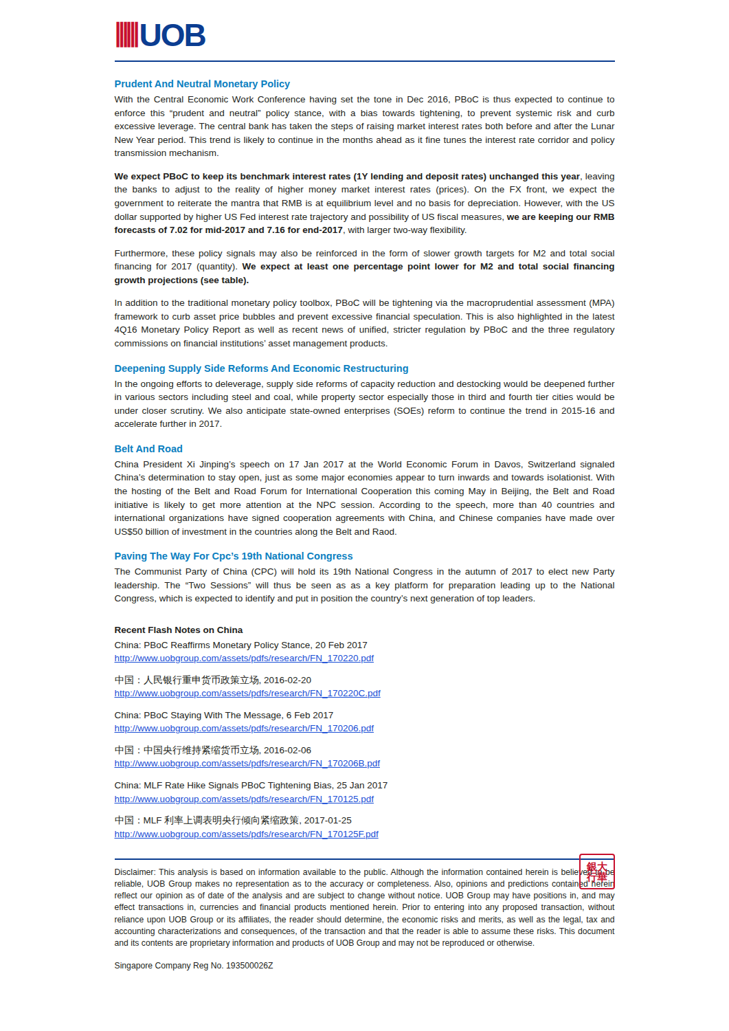⦀⦀UOB
Prudent And Neutral Monetary Policy
With the Central Economic Work Conference having set the tone in Dec 2016, PBoC is thus expected to continue to enforce this “prudent and neutral” policy stance, with a bias towards tightening, to prevent systemic risk and curb excessive leverage. The central bank has taken the steps of raising market interest rates both before and after the Lunar New Year period. This trend is likely to continue in the months ahead as it fine tunes the interest rate corridor and policy transmission mechanism.
We expect PBoC to keep its benchmark interest rates (1Y lending and deposit rates) unchanged this year, leaving the banks to adjust to the reality of higher money market interest rates (prices). On the FX front, we expect the government to reiterate the mantra that RMB is at equilibrium level and no basis for depreciation. However, with the US dollar supported by higher US Fed interest rate trajectory and possibility of US fiscal measures, we are keeping our RMB forecasts of 7.02 for mid-2017 and 7.16 for end-2017, with larger two-way flexibility.
Furthermore, these policy signals may also be reinforced in the form of slower growth targets for M2 and total social financing for 2017 (quantity). We expect at least one percentage point lower for M2 and total social financing growth projections (see table).
In addition to the traditional monetary policy toolbox, PBoC will be tightening via the macroprudential assessment (MPA) framework to curb asset price bubbles and prevent excessive financial speculation. This is also highlighted in the latest 4Q16 Monetary Policy Report as well as recent news of unified, stricter regulation by PBoC and the three regulatory commissions on financial institutions’ asset management products.
Deepening Supply Side Reforms And Economic Restructuring
In the ongoing efforts to deleverage, supply side reforms of capacity reduction and destocking would be deepened further in various sectors including steel and coal, while property sector especially those in third and fourth tier cities would be under closer scrutiny. We also anticipate state-owned enterprises (SOEs) reform to continue the trend in 2015-16 and accelerate further in 2017.
Belt And Road
China President Xi Jinping’s speech on 17 Jan 2017 at the World Economic Forum in Davos, Switzerland signaled China’s determination to stay open, just as some major economies appear to turn inwards and towards isolationist. With the hosting of the Belt and Road Forum for International Cooperation this coming May in Beijing, the Belt and Road initiative is likely to get more attention at the NPC session. According to the speech, more than 40 countries and international organizations have signed cooperation agreements with China, and Chinese companies have made over US$50 billion of investment in the countries along the Belt and Raod.
Paving The Way For Cpc’s 19th National Congress
The Communist Party of China (CPC) will hold its 19th National Congress in the autumn of 2017 to elect new Party leadership. The “Two Sessions” will thus be seen as as a key platform for preparation leading up to the National Congress, which is expected to identify and put in position the country’s next generation of top leaders.
Recent Flash Notes on China
China: PBoC Reaffirms Monetary Policy Stance, 20 Feb 2017
http://www.uobgroup.com/assets/pdfs/research/FN_170220.pdf
中国：人民银行重申货币政策立场, 2016-02-20
http://www.uobgroup.com/assets/pdfs/research/FN_170220C.pdf
China: PBoC Staying With The Message, 6 Feb 2017
http://www.uobgroup.com/assets/pdfs/research/FN_170206.pdf
中国：中国央行维持紧缩货币立场, 2016-02-06
http://www.uobgroup.com/assets/pdfs/research/FN_170206B.pdf
China: MLF Rate Hike Signals PBoC Tightening Bias, 25 Jan 2017
http://www.uobgroup.com/assets/pdfs/research/FN_170125.pdf
中国：MLF 利率上调表明央行倾向紧缩政策, 2017-01-25
http://www.uobgroup.com/assets/pdfs/research/FN_170125F.pdf
銀大
行華
Disclaimer: This analysis is based on information available to the public. Although the information contained herein is believed to be reliable, UOB Group makes no representation as to the accuracy or completeness. Also, opinions and predictions contained herein reflect our opinion as of date of the analysis and are subject to change without notice. UOB Group may have positions in, and may effect transactions in, currencies and financial products mentioned herein. Prior to entering into any proposed transaction, without reliance upon UOB Group or its affiliates, the reader should determine, the economic risks and merits, as well as the legal, tax and accounting characterizations and consequences, of the transaction and that the reader is able to assume these risks. This document and its contents are proprietary information and products of UOB Group and may not be reproduced or otherwise.
Singapore Company Reg No. 193500026Z